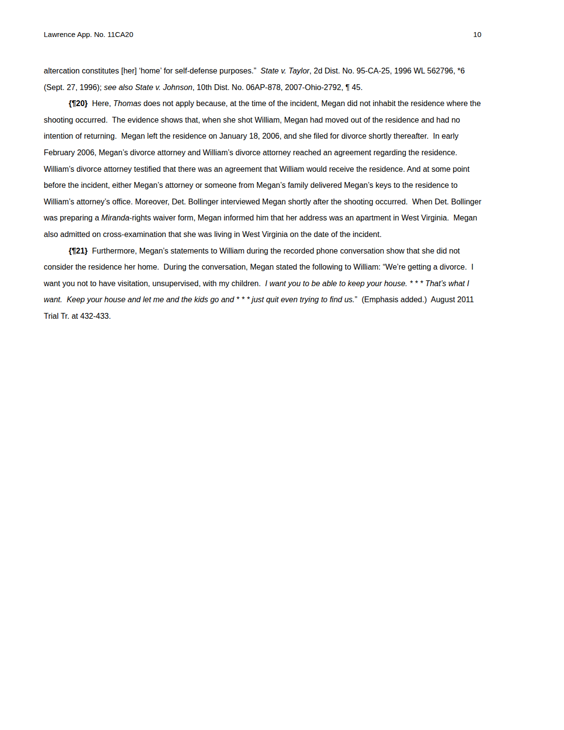Lawrence App. No. 11CA20 10
altercation constitutes [her] ‘home’ for self-defense purposes.” State v. Taylor, 2d Dist. No. 95-CA-25, 1996 WL 562796, *6 (Sept. 27, 1996); see also State v. Johnson, 10th Dist. No. 06AP-878, 2007-Ohio-2792, ¶ 45.
{¶20} Here, Thomas does not apply because, at the time of the incident, Megan did not inhabit the residence where the shooting occurred. The evidence shows that, when she shot William, Megan had moved out of the residence and had no intention of returning. Megan left the residence on January 18, 2006, and she filed for divorce shortly thereafter. In early February 2006, Megan’s divorce attorney and William’s divorce attorney reached an agreement regarding the residence. William’s divorce attorney testified that there was an agreement that William would receive the residence. And at some point before the incident, either Megan’s attorney or someone from Megan’s family delivered Megan’s keys to the residence to William’s attorney’s office. Moreover, Det. Bollinger interviewed Megan shortly after the shooting occurred. When Det. Bollinger was preparing a Miranda-rights waiver form, Megan informed him that her address was an apartment in West Virginia. Megan also admitted on cross-examination that she was living in West Virginia on the date of the incident.
{¶21} Furthermore, Megan’s statements to William during the recorded phone conversation show that she did not consider the residence her home. During the conversation, Megan stated the following to William: “We’re getting a divorce. I want you not to have visitation, unsupervised, with my children. I want you to be able to keep your house. * * * That’s what I want. Keep your house and let me and the kids go and * * * just quit even trying to find us.” (Emphasis added.) August 2011 Trial Tr. at 432-433.